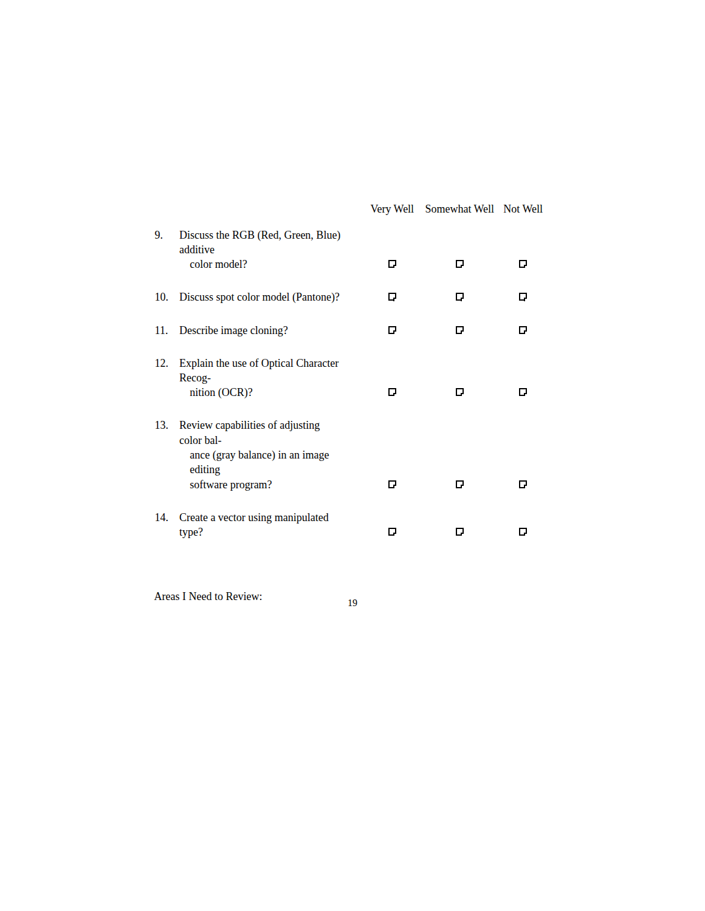| | Very Well | Somewhat Well | Not Well |
| --- | --- | --- | --- |
| 9. Discuss the RGB (Red, Green, Blue) additive color model? | | | |
| 10. Discuss spot color model (Pantone)? | | | |
| 11. Describe image cloning? | | | |
| 12. Explain the use of Optical Character Recog- nition (OCR)? | | | |
| 13. Review capabilities of adjusting color bal- ance (gray balance) in an image editing software program? | | | |
| 14. Create a vector using manipulated type? | | | |
Areas I Need to Review:
19